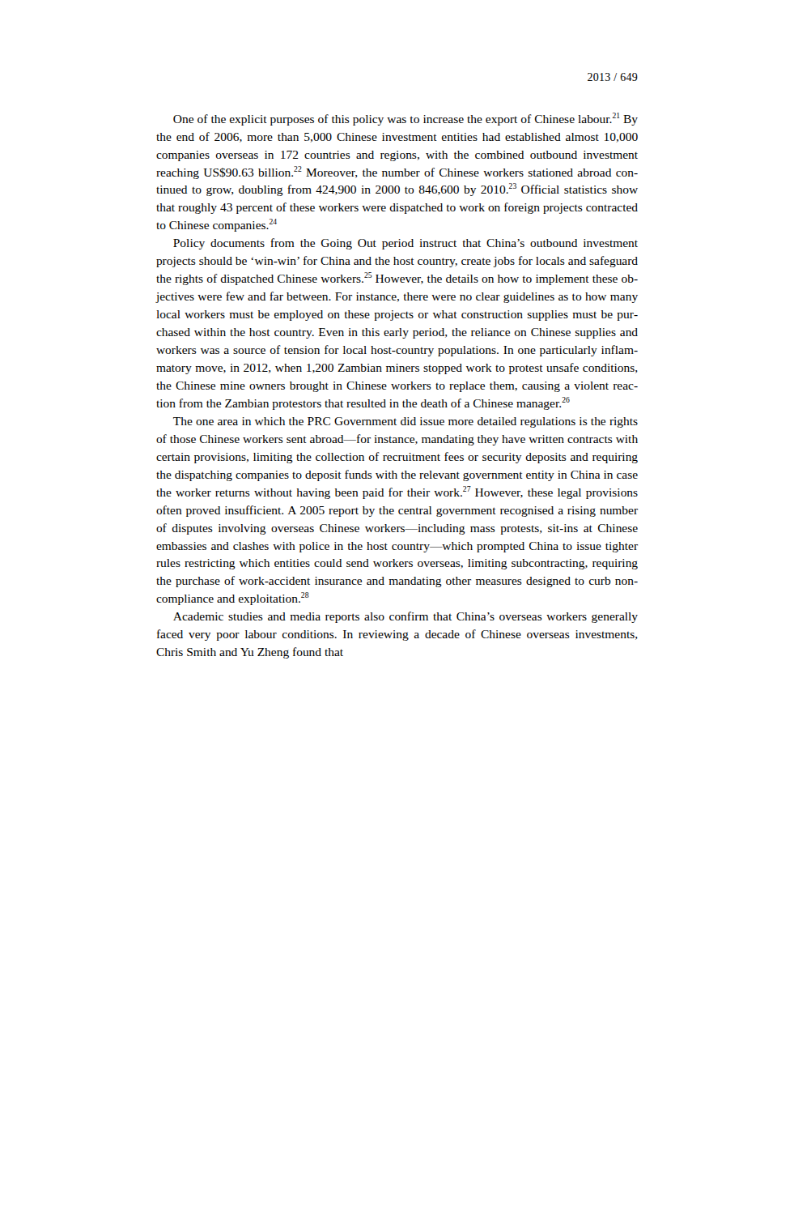2013 / 649
One of the explicit purposes of this policy was to increase the export of Chinese labour.21 By the end of 2006, more than 5,000 Chinese investment entities had established almost 10,000 companies overseas in 172 countries and regions, with the combined outbound investment reaching US$90.63 billion.22 Moreover, the number of Chinese workers stationed abroad continued to grow, doubling from 424,900 in 2000 to 846,600 by 2010.23 Official statistics show that roughly 43 percent of these workers were dispatched to work on foreign projects contracted to Chinese companies.24
Policy documents from the Going Out period instruct that China’s outbound investment projects should be ‘win-win’ for China and the host country, create jobs for locals and safeguard the rights of dispatched Chinese workers.25 However, the details on how to implement these objectives were few and far between. For instance, there were no clear guidelines as to how many local workers must be employed on these projects or what construction supplies must be purchased within the host country. Even in this early period, the reliance on Chinese supplies and workers was a source of tension for local host-country populations. In one particularly inflammatory move, in 2012, when 1,200 Zambian miners stopped work to protest unsafe conditions, the Chinese mine owners brought in Chinese workers to replace them, causing a violent reaction from the Zambian protestors that resulted in the death of a Chinese manager.26
The one area in which the PRC Government did issue more detailed regulations is the rights of those Chinese workers sent abroad—for instance, mandating they have written contracts with certain provisions, limiting the collection of recruitment fees or security deposits and requiring the dispatching companies to deposit funds with the relevant government entity in China in case the worker returns without having been paid for their work.27 However, these legal provisions often proved insufficient. A 2005 report by the central government recognised a rising number of disputes involving overseas Chinese workers—including mass protests, sit-ins at Chinese embassies and clashes with police in the host country—which prompted China to issue tighter rules restricting which entities could send workers overseas, limiting subcontracting, requiring the purchase of work-accident insurance and mandating other measures designed to curb noncompliance and exploitation.28
Academic studies and media reports also confirm that China’s overseas workers generally faced very poor labour conditions. In reviewing a decade of Chinese overseas investments, Chris Smith and Yu Zheng found that